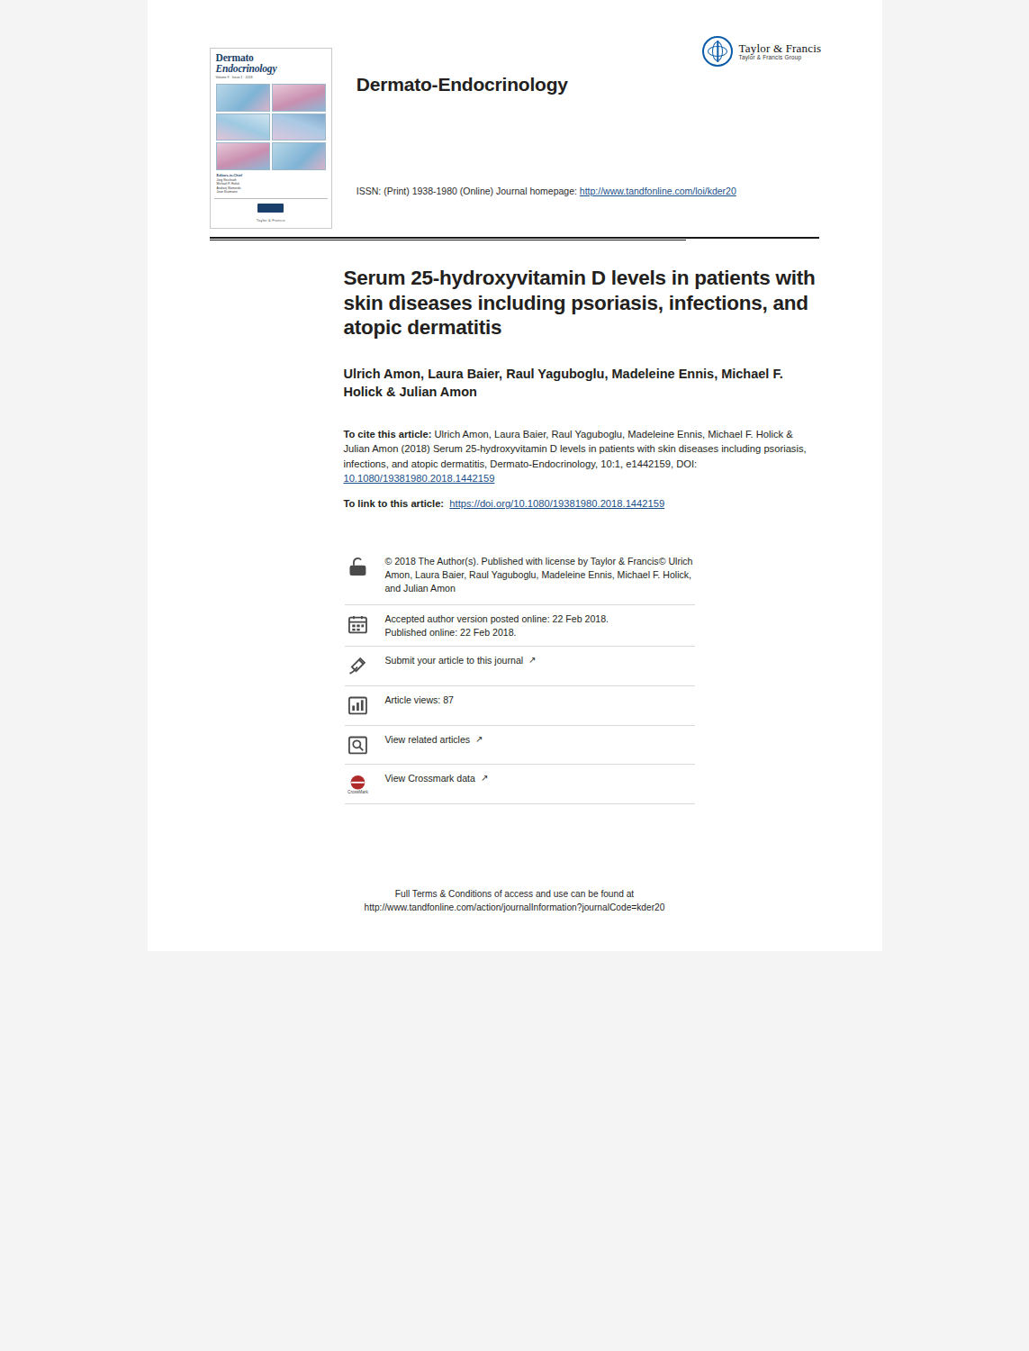Taylor & Francis
Taylor & Francis Group
Dermato Endocrinology
Volume 9 · Issue 1 · 2018
Editors-in-Chief Jörg Reichrath
Michael F. Holick
Andrzej Slominski
Jean Krutmann
Taylor & Francis
Dermato-Endocrinology
ISSN: (Print) 1938-1980 (Online) Journal homepage: http://www.tandfonline.com/loi/kder20
Serum 25-hydroxyvitamin D levels in patients with skin diseases including psoriasis, infections, and atopic dermatitis
Ulrich Amon, Laura Baier, Raul Yaguboglu, Madeleine Ennis, Michael F. Holick & Julian Amon
To cite this article: Ulrich Amon, Laura Baier, Raul Yaguboglu, Madeleine Ennis, Michael F. Holick & Julian Amon (2018) Serum 25-hydroxyvitamin D levels in patients with skin diseases including psoriasis, infections, and atopic dermatitis, Dermato-Endocrinology, 10:1, e1442159, DOI: 10.1080/19381980.2018.1442159
To link to this article: https://doi.org/10.1080/19381980.2018.1442159
© 2018 The Author(s). Published with license by Taylor & Francis© Ulrich Amon, Laura Baier, Raul Yaguboglu, Madeleine Ennis, Michael F. Holick, and Julian Amon
Accepted author version posted online: 22 Feb 2018.
Published online: 22 Feb 2018.
Submit your article to this journal ↗
Article views: 87
View related articles ↗
CrossMark
View Crossmark data ↗
Full Terms & Conditions of access and use can be found at
http://www.tandfonline.com/action/journalInformation?journalCode=kder20